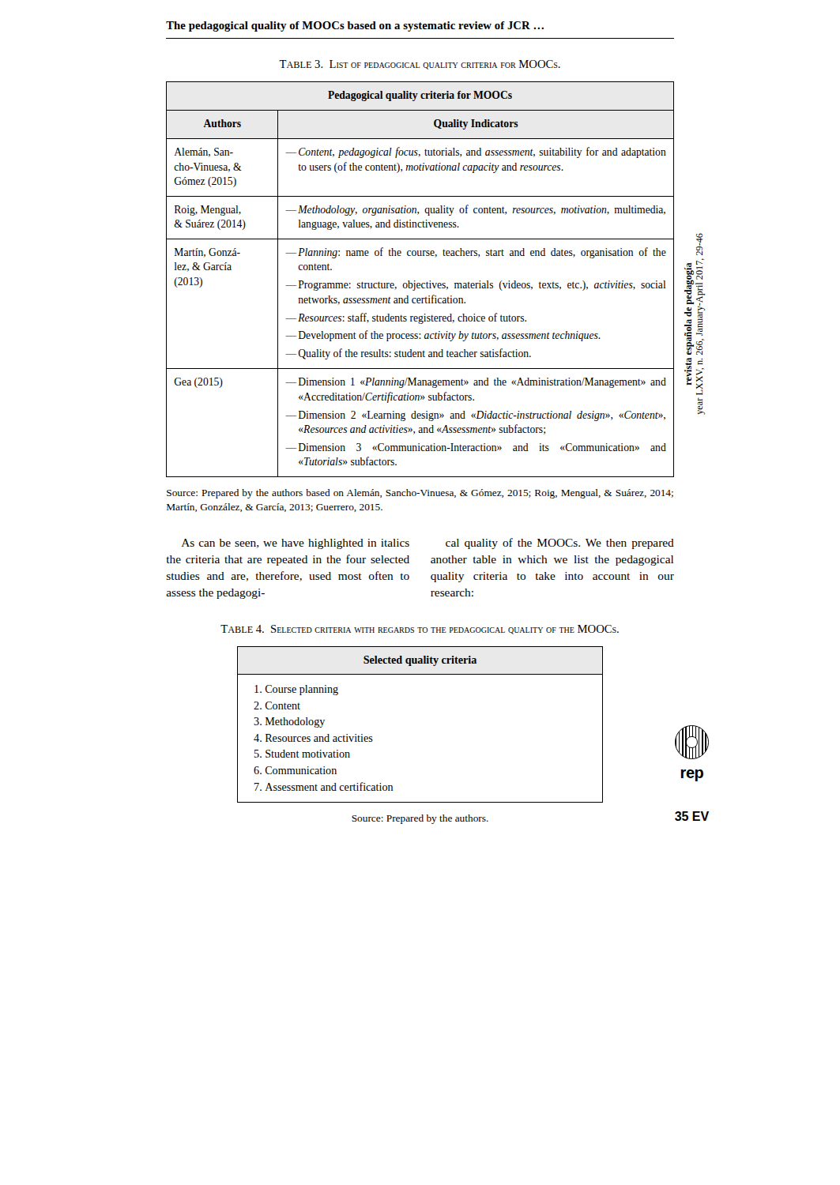The pedagogical quality of MOOCs based on a systematic review of JCR …
TABLE 3. List of pedagogical quality criteria for MOOCs.
| Pedagogical quality criteria for MOOCs |
| --- |
| Authors | Quality Indicators |
| Alemán, San- cho-Vinuesa, & Gómez (2015) | Content , pedagogical focus , tutorials, and assessment , suitability for and adaptation to users (of the content), motivational capacity and resources . |
| Roig, Mengual, & Suárez (2014) | Methodology , organisation , quality of content, resources , motivation , multimedia, language, values, and distinctiveness. |
| Martín, Gonzá- lez, & García (2013) | Planning : name of the course, teachers, start and end dates, organisation of the content. Programme: structure, objectives, materials (videos, texts, etc.), activities , social networks, assessment and certification. Resources : staff, students registered, choice of tutors. Development of the process: activity by tutors , assessment techniques . Quality of the results: student and teacher satisfaction. |
| Gea (2015) | Dimension 1 « Planning /Management» and the «Administration/Management» and «Accreditation/ Certification » subfactors. Dimension 2 «Learning design» and « Didactic-instructional design », « Content », « Resources and activities », and « Assessment » subfactors; Dimension 3 «Communication-Interaction» and its «Communication» and « Tutorials » subfactors. |
Source: Prepared by the authors based on Alemán, Sancho-Vinuesa, & Gómez, 2015; Roig, Mengual, & Suárez, 2014; Martín, González, & García, 2013; Guerrero, 2015.
As can be seen, we have highlighted in italics the criteria that are repeated in the four selected studies and are, therefore, used most often to assess the pedagogi-
cal quality of the MOOCs. We then prepared another table in which we list the pedagogical quality criteria to take into account in our research:
TABLE 4. Selected criteria with regards to the pedagogical quality of the MOOCs.
| Selected quality criteria |
| --- |
| Course planning Content Methodology Resources and activities Student motivation Communication Assessment and certification |
Source: Prepared by the authors.
revista española de pedagogía
year LXXV, n. 266, January-April 2017, 29-46
rep
35 EV